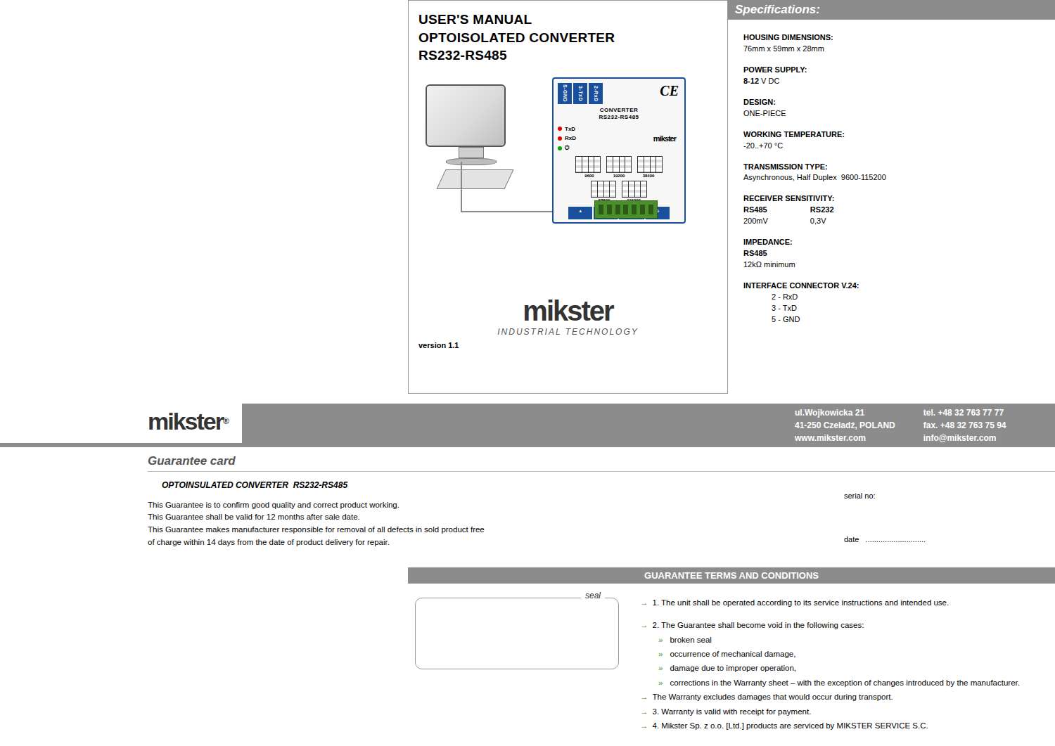USER'S MANUAL OPTOISOLATED CONVERTER RS232-RS485
S-GND
3-TxD
2-RxD
CE
CONVERTER
RS232-RS485
TxD
RxD mikster
⏻
96001920038400
57600115200
▲
◀|▶
8÷12V DC
− | +
⏚
version 1.1
mikster
INDUSTRIAL TECHNOLOGY
Specifications:
HOUSING DIMENSIONS:
76mm x 59mm x 28mm
POWER SUPPLY:
8-12 V DC
DESIGN:
ONE-PIECE
WORKING TEMPERATURE:
-20..+70 °C
TRANSMISSION TYPE:
Asynchronous, Half Duplex 9600-115200
RECEIVER SENSITIVITY:
RS485
200mV
RS232
0,3V
IMPEDANCE:
RS485
12kΩ minimum
INTERFACE CONNECTOR V.24:
2 - RxD
3 - TxD
5 - GND
mikster®
ul.Wojkowicka 21
41-250 Czeladź, POLAND
www.mikster.com
tel. +48 32 763 77 77
fax. +48 32 763 75 94
info@mikster.com
Guarantee card
OPTOINSULATED CONVERTER RS232-RS485
This Guarantee is to confirm good quality and correct product working.
This Guarantee shall be valid for 12 months after sale date.
This Guarantee makes manufacturer responsible for removal of all defects in sold product free
of charge within 14 days from the date of product delivery for repair.
serial no:
date ............................
GUARANTEE TERMS AND CONDITIONS
seal
1. The unit shall be operated according to its service instructions and intended use.
2. The Guarantee shall become void in the following cases:
broken seal
occurrence of mechanical damage,
damage due to improper operation,
corrections in the Warranty sheet – with the exception of changes introduced by the manufacturer.
The Warranty excludes damages that would occur during transport.
3. Warranty is valid with receipt for payment.
4. Mikster Sp. z o.o. [Ltd.] products are serviced by MIKSTER SERVICE S.C.